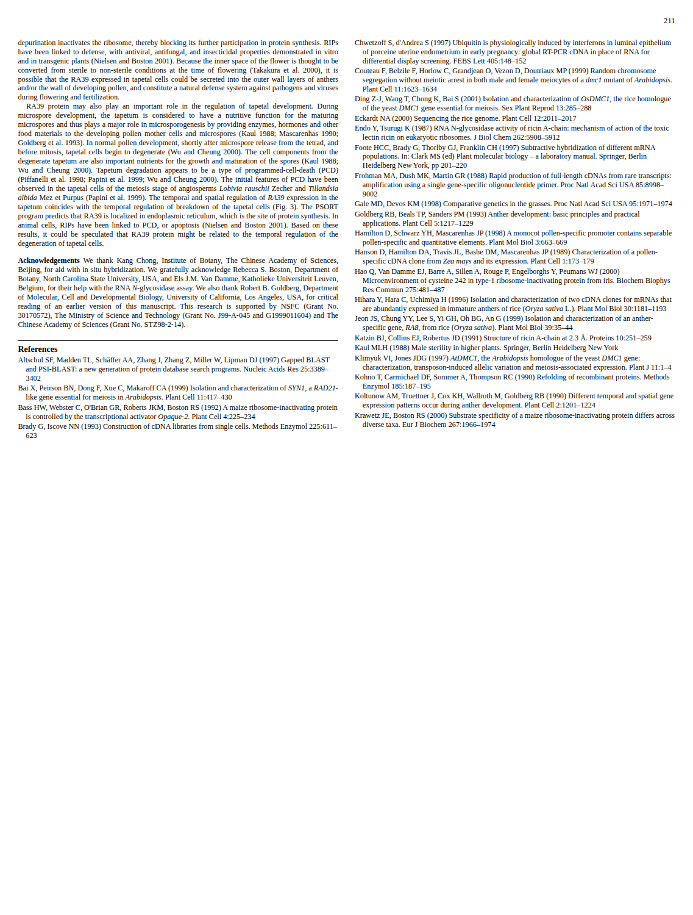211
depurination inactivates the ribosome, thereby blocking its further participation in protein synthesis. RIPs have been linked to defense, with antiviral, antifungal, and insecticidal properties demonstrated in vitro and in transgenic plants (Nielsen and Boston 2001). Because the inner space of the flower is thought to be converted from sterile to non-sterile conditions at the time of flowering (Takakura et al. 2000), it is possible that the RA39 expressed in tapetal cells could be secreted into the outer wall layers of anthers and/or the wall of developing pollen, and constitute a natural defense system against pathogens and viruses during flowering and fertilization.
RA39 protein may also play an important role in the regulation of tapetal development. During microspore development, the tapetum is considered to have a nutritive function for the maturing microspores and thus plays a major role in microsporogenesis by providing enzymes, hormones and other food materials to the developing pollen mother cells and microspores (Kaul 1988; Mascarenhas 1990; Goldberg et al. 1993). In normal pollen development, shortly after microspore release from the tetrad, and before mitosis, tapetal cells begin to degenerate (Wu and Cheung 2000). The cell components from the degenerate tapetum are also important nutrients for the growth and maturation of the spores (Kaul 1988; Wu and Cheung 2000). Tapetum degradation appears to be a type of programmed-cell-death (PCD) (Piffanelli et al. 1998; Papini et al. 1999; Wu and Cheung 2000). The initial features of PCD have been observed in the tapetal cells of the meiosis stage of angiosperms Lobivia rauschii Zecher and Tillandsia albida Mez et Purpus (Papini et al. 1999). The temporal and spatial regulation of RA39 expression in the tapetum coincides with the temporal regulation of breakdown of the tapetal cells (Fig. 3). The PSORT program predicts that RA39 is localized in endoplasmic reticulum, which is the site of protein synthesis. In animal cells, RIPs have been linked to PCD, or apoptosis (Nielsen and Boston 2001). Based on these results, it could be speculated that RA39 protein might be related to the temporal regulation of the degeneration of tapetal cells.
Acknowledgements We thank Kang Chong, Institute of Botany, The Chinese Academy of Sciences, Beijing, for aid with in situ hybridization. We gratefully acknowledge Rebecca S. Boston, Department of Botany, North Carolina State University, USA, and Els J.M. Van Damme, Katholieke Universiteit Leuven, Belgium, for their help with the RNA N-glycosidase assay. We also thank Robert B. Goldberg, Department of Molecular, Cell and Developmental Biology, University of California, Los Angeles, USA, for critical reading of an earlier version of this manuscript. This research is supported by NSFC (Grant No. 30170572), The Ministry of Science and Technology (Grant No. J99-A-045 and G1999011604) and The Chinese Academy of Sciences (Grant No. STZ98-2-14).
References
Altschul SF, Madden TL, Schäffer AA, Zhang J, Zhang Z, Miller W, Lipman DJ (1997) Gapped BLAST and PSI-BLAST: a new generation of protein database search programs. Nucleic Acids Res 25:3389–3402
Bai X, Peirson BN, Dong F, Xue C, Makaroff CA (1999) Isolation and characterization of SYN1, a RAD21-like gene essential for meiosis in Arabidopsis. Plant Cell 11:417–430
Bass HW, Webster C, O'Brian GR, Roberts JKM, Boston RS (1992) A maize ribosome-inactivating protein is controlled by the transcriptional activator Opaque-2. Plant Cell 4:225–234
Brady G, Iscove NN (1993) Construction of cDNA libraries from single cells. Methods Enzymol 225:611–623
Chwetzoff S, d'Andrea S (1997) Ubiquitin is physiologically induced by interferons in luminal epithelium of porceine uterine endometrium in early pregnancy: global RT-PCR cDNA in place of RNA for differential display screening. FEBS Lett 405:148–152
Couteau F, Belzile F, Horlow C, Grandjean O, Vezon D, Doutriaux MP (1999) Random chromosome segregation without meiotic arrest in both male and female meiocytes of a dmc1 mutant of Arabidopsis. Plant Cell 11:1623–1634
Ding Z-J, Wang T, Chong K, Bai S (2001) Isolation and characterization of OsDMC1, the rice homologue of the yeast DMC1 gene essential for meiosis. Sex Plant Reprod 13:285–288
Eckardt NA (2000) Sequencing the rice genome. Plant Cell 12:2011–2017
Endo Y, Tsurugi K (1987) RNA N-glycosidase activity of ricin A-chain: mechanism of action of the toxic lectin ricin on eukaryotic ribosomes. J Biol Chem 262:5908–5912
Foote HCC, Brady G, Thorlby GJ, Franklin CH (1997) Subtractive hybridization of different mRNA populations. In: Clark MS (ed) Plant molecular biology – a laboratory manual. Springer, Berlin Heidelberg New York, pp 201–220
Frohman MA, Dush MK, Martin GR (1988) Rapid production of full-length cDNAs from rare transcripts: amplification using a single gene-specific oligonucleotide primer. Proc Natl Acad Sci USA 85:8998–9002
Gale MD, Devos KM (1998) Comparative genetics in the grasses. Proc Natl Acad Sci USA 95:1971–1974
Goldberg RB, Beals TP, Sanders PM (1993) Anther development: basic principles and practical applications. Plant Cell 5:1217–1229
Hamilton D, Schwarz YH, Mascarenhas JP (1998) A monocot pollen-specific promoter contains separable pollen-specific and quantitative elements. Plant Mol Biol 3:663–669
Hanson D, Hamilton DA, Travis JL, Bashe DM, Mascarenhas JP (1989) Characterization of a pollen-specific cDNA clone from Zea mays and its expression. Plant Cell 1:173–179
Hao Q, Van Damme EJ, Barre A, Sillen A, Rouge P, Engelborghs Y, Peumans WJ (2000) Microenvironment of cysteine 242 in type-1 ribosome-inactivating protein from iris. Biochem Biophys Res Commun 275:481–487
Hihara Y, Hara C, Uchimiya H (1996) Isolation and characterization of two cDNA clones for mRNAs that are abundantly expressed in immature anthers of rice (Oryza sativa L.). Plant Mol Biol 30:1181–1193
Jeon JS, Chung YY, Lee S, Yi GH, Oh BG, An G (1999) Isolation and characterization of an anther-specific gene, RA8, from rice (Oryza sativa). Plant Mol Biol 39:35–44
Katzin BJ, Collins EJ, Robertus JD (1991) Structure of ricin A-chain at 2.3 Å. Proteins 10:251–259
Kaul MLH (1988) Male sterility in higher plants. Springer, Berlin Heidelberg New York
Klimyuk VI, Jones JDG (1997) AtDMC1, the Arabidopsis homologue of the yeast DMC1 gene: characterization, transposon-induced allelic variation and meiosis-associated expression. Plant J 11:1–4
Kohno T, Carmichael DF, Sommer A, Thompson RC (1990) Refolding of recombinant proteins. Methods Enzymol 185:187–195
Koltunow AM, Truettner J, Cox KH, Wallroth M, Goldberg RB (1990) Different temporal and spatial gene expression patterns occur during anther development. Plant Cell 2:1201–1224
Krawetz JE, Boston RS (2000) Substrate specificity of a maize ribosome-inactivating protein differs across diverse taxa. Eur J Biochem 267:1966–1974